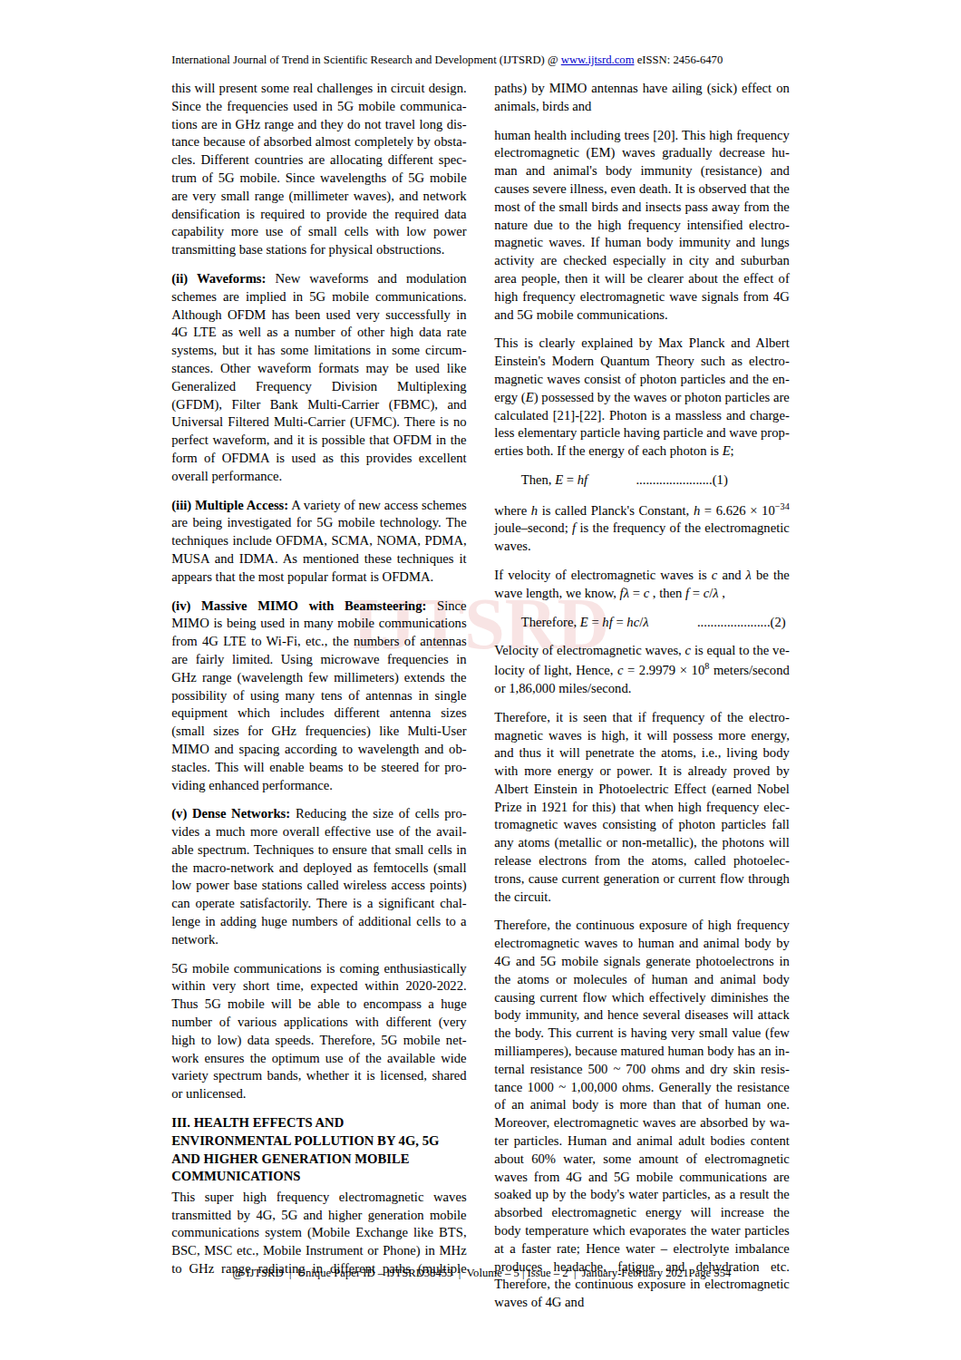IJTSRD
International Journal of Trend in Scientific Research and Development (IJTSRD) @ www.ijtsrd.com eISSN: 2456-6470
this will present some real challenges in circuit design. Since the frequencies used in 5G mobile communications are in GHz range and they do not travel long distance because of absorbed almost completely by obstacles. Different countries are allocating different spectrum of 5G mobile. Since wavelengths of 5G mobile are very small range (millimeter waves), and network densification is required to provide the required data capability more use of small cells with low power transmitting base stations for physical obstructions.
(ii) Waveforms: New waveforms and modulation schemes are implied in 5G mobile communications. Although OFDM has been used very successfully in 4G LTE as well as a number of other high data rate systems, but it has some limitations in some circumstances. Other waveform formats may be used like Generalized Frequency Division Multiplexing (GFDM), Filter Bank Multi-Carrier (FBMC), and Universal Filtered Multi-Carrier (UFMC). There is no perfect waveform, and it is possible that OFDM in the form of OFDMA is used as this provides excellent overall performance.
(iii) Multiple Access: A variety of new access schemes are being investigated for 5G mobile technology. The techniques include OFDMA, SCMA, NOMA, PDMA, MUSA and IDMA. As mentioned these techniques it appears that the most popular format is OFDMA.
(iv) Massive MIMO with Beamsteering: Since MIMO is being used in many mobile communications from 4G LTE to Wi-Fi, etc., the numbers of antennas are fairly limited. Using microwave frequencies in GHz range (wavelength few millimeters) extends the possibility of using many tens of antennas in single equipment which includes different antenna sizes (small sizes for GHz frequencies) like Multi-User MIMO and spacing according to wavelength and obstacles. This will enable beams to be steered for providing enhanced performance.
(v) Dense Networks: Reducing the size of cells provides a much more overall effective use of the available spectrum. Techniques to ensure that small cells in the macro-network and deployed as femtocells (small low power base stations called wireless access points) can operate satisfactorily. There is a significant challenge in adding huge numbers of additional cells to a network.
5G mobile communications is coming enthusiastically within very short time, expected within 2020-2022. Thus 5G mobile will be able to encompass a huge number of various applications with different (very high to low) data speeds. Therefore, 5G mobile network ensures the optimum use of the available wide variety spectrum bands, whether it is licensed, shared or unlicensed.
III. HEALTH EFFECTS AND ENVIRONMENTAL POLLUTION BY 4G, 5G AND HIGHER GENERATION MOBILE COMMUNICATIONS
This super high frequency electromagnetic waves transmitted by 4G, 5G and higher generation mobile communications system (Mobile Exchange like BTS, BSC, MSC etc., Mobile Instrument or Phone) in MHz to GHz range radiating in different paths (multiple paths) by MIMO antennas have ailing (sick) effect on animals, birds and
human health including trees [20]. This high frequency electromagnetic (EM) waves gradually decrease human and animal's body immunity (resistance) and causes severe illness, even death. It is observed that the most of the small birds and insects pass away from the nature due to the high frequency intensified electromagnetic waves. If human body immunity and lungs activity are checked especially in city and suburban area people, then it will be clearer about the effect of high frequency electromagnetic wave signals from 4G and 5G mobile communications.
This is clearly explained by Max Planck and Albert Einstein's Modern Quantum Theory such as electromagnetic waves consist of photon particles and the energy (E) possessed by the waves or photon particles are calculated [21]-[22]. Photon is a massless and chargeless elementary particle having particle and wave properties both. If the energy of each photon is E;
Then, E = hf.......................(1)
where h is called Planck's Constant, h = 6.626 × 10−34 joule–second; f is the frequency of the electromagnetic waves.
If velocity of electromagnetic waves is c and λ be the wave length, we know, fλ = c , then f = c/λ ,
Therefore, E = hf = hc/λ......................(2)
Velocity of electromagnetic waves, c is equal to the velocity of light, Hence, c = 2.9979 × 108 meters/second or 1,86,000 miles/second.
Therefore, it is seen that if frequency of the electromagnetic waves is high, it will possess more energy, and thus it will penetrate the atoms, i.e., living body with more energy or power. It is already proved by Albert Einstein in Photoelectric Effect (earned Nobel Prize in 1921 for this) that when high frequency electromagnetic waves consisting of photon particles fall any atoms (metallic or non-metallic), the photons will release electrons from the atoms, called photoelectrons, cause current generation or current flow through the circuit.
Therefore, the continuous exposure of high frequency electromagnetic waves to human and animal body by 4G and 5G mobile signals generate photoelectrons in the atoms or molecules of human and animal body causing current flow which effectively diminishes the body immunity, and hence several diseases will attack the body. This current is having very small value (few milliamperes), because matured human body has an internal resistance 500 ~ 700 ohms and dry skin resistance 1000 ~ 1,00,000 ohms. Generally the resistance of an animal body is more than that of human one. Moreover, electromagnetic waves are absorbed by water particles. Human and animal adult bodies content about 60% water, some amount of electromagnetic waves from 4G and 5G mobile communications are soaked up by the body's water particles, as a result the absorbed electromagnetic energy will increase the body temperature which evaporates the water particles at a faster rate; Hence water – electrolyte imbalance produces headache, fatigue and dehydration etc. Therefore, the continuous exposure in electromagnetic waves of 4G and
@ IJTSRD | Unique Paper ID – IJTSRD38453 | Volume – 5 | Issue – 2 | January-February 2021
Page 554